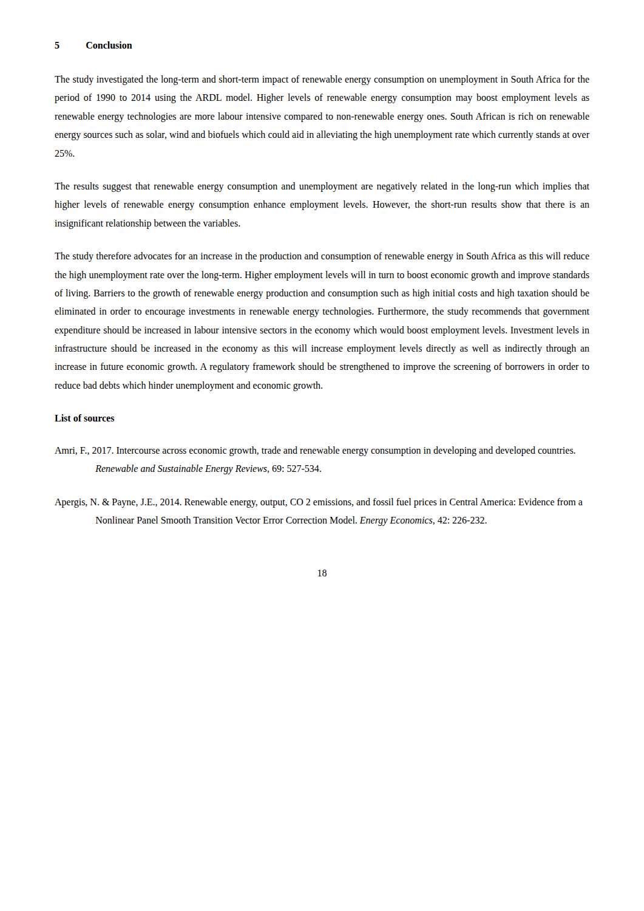5 Conclusion
The study investigated the long-term and short-term impact of renewable energy consumption on unemployment in South Africa for the period of 1990 to 2014 using the ARDL model. Higher levels of renewable energy consumption may boost employment levels as renewable energy technologies are more labour intensive compared to non-renewable energy ones. South African is rich on renewable energy sources such as solar, wind and biofuels which could aid in alleviating the high unemployment rate which currently stands at over 25%.
The results suggest that renewable energy consumption and unemployment are negatively related in the long-run which implies that higher levels of renewable energy consumption enhance employment levels. However, the short-run results show that there is an insignificant relationship between the variables.
The study therefore advocates for an increase in the production and consumption of renewable energy in South Africa as this will reduce the high unemployment rate over the long-term. Higher employment levels will in turn to boost economic growth and improve standards of living. Barriers to the growth of renewable energy production and consumption such as high initial costs and high taxation should be eliminated in order to encourage investments in renewable energy technologies. Furthermore, the study recommends that government expenditure should be increased in labour intensive sectors in the economy which would boost employment levels. Investment levels in infrastructure should be increased in the economy as this will increase employment levels directly as well as indirectly through an increase in future economic growth. A regulatory framework should be strengthened to improve the screening of borrowers in order to reduce bad debts which hinder unemployment and economic growth.
List of sources
Amri, F., 2017. Intercourse across economic growth, trade and renewable energy consumption in developing and developed countries. Renewable and Sustainable Energy Reviews, 69: 527-534.
Apergis, N. & Payne, J.E., 2014. Renewable energy, output, CO 2 emissions, and fossil fuel prices in Central America: Evidence from a Nonlinear Panel Smooth Transition Vector Error Correction Model. Energy Economics, 42: 226-232.
18